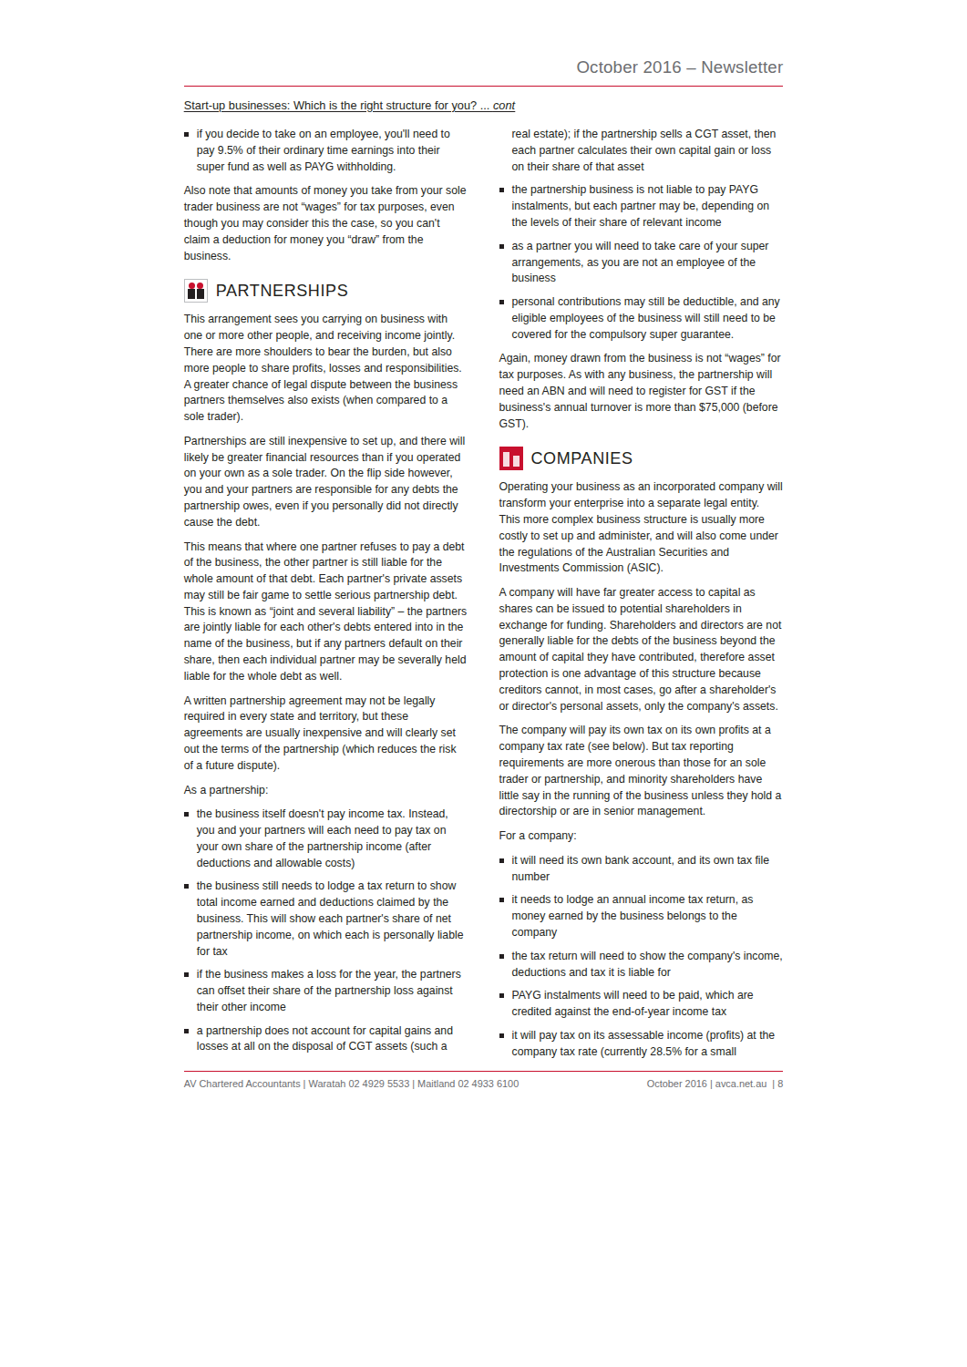October 2016 – Newsletter
Start-up businesses: Which is the right structure for you? ... cont
if you decide to take on an employee, you'll need to pay 9.5% of their ordinary time earnings into their super fund as well as PAYG withholding.
Also note that amounts of money you take from your sole trader business are not “wages” for tax purposes, even though you may consider this the case, so you can't claim a deduction for money you “draw” from the business.
PARTNERSHIPS
This arrangement sees you carrying on business with one or more other people, and receiving income jointly. There are more shoulders to bear the burden, but also more people to share profits, losses and responsibilities. A greater chance of legal dispute between the business partners themselves also exists (when compared to a sole trader).
Partnerships are still inexpensive to set up, and there will likely be greater financial resources than if you operated on your own as a sole trader. On the flip side however, you and your partners are responsible for any debts the partnership owes, even if you personally did not directly cause the debt.
This means that where one partner refuses to pay a debt of the business, the other partner is still liable for the whole amount of that debt. Each partner's private assets may still be fair game to settle serious partnership debt. This is known as “joint and several liability” – the partners are jointly liable for each other's debts entered into in the name of the business, but if any partners default on their share, then each individual partner may be severally held liable for the whole debt as well.
A written partnership agreement may not be legally required in every state and territory, but these agreements are usually inexpensive and will clearly set out the terms of the partnership (which reduces the risk of a future dispute).
As a partnership:
the business itself doesn't pay income tax. Instead, you and your partners will each need to pay tax on your own share of the partnership income (after deductions and allowable costs)
the business still needs to lodge a tax return to show total income earned and deductions claimed by the business. This will show each partner's share of net partnership income, on which each is personally liable for tax
if the business makes a loss for the year, the partners can offset their share of the partnership loss against their other income
a partnership does not account for capital gains and losses at all on the disposal of CGT assets (such a real estate); if the partnership sells a CGT asset, then each partner calculates their own capital gain or loss on their share of that asset
the partnership business is not liable to pay PAYG instalments, but each partner may be, depending on the levels of their share of relevant income
as a partner you will need to take care of your super arrangements, as you are not an employee of the business
personal contributions may still be deductible, and any eligible employees of the business will still need to be covered for the compulsory super guarantee.
Again, money drawn from the business is not “wages” for tax purposes. As with any business, the partnership will need an ABN and will need to register for GST if the business's annual turnover is more than $75,000 (before GST).
COMPANIES
Operating your business as an incorporated company will transform your enterprise into a separate legal entity. This more complex business structure is usually more costly to set up and administer, and will also come under the regulations of the Australian Securities and Investments Commission (ASIC).
A company will have far greater access to capital as shares can be issued to potential shareholders in exchange for funding. Shareholders and directors are not generally liable for the debts of the business beyond the amount of capital they have contributed, therefore asset protection is one advantage of this structure because creditors cannot, in most cases, go after a shareholder's or director's personal assets, only the company's assets.
The company will pay its own tax on its own profits at a company tax rate (see below). But tax reporting requirements are more onerous than those for an sole trader or partnership, and minority shareholders have little say in the running of the business unless they hold a directorship or are in senior management.
For a company:
it will need its own bank account, and its own tax file number
it needs to lodge an annual income tax return, as money earned by the business belongs to the company
the tax return will need to show the company's income, deductions and tax it is liable for
PAYG instalments will need to be paid, which are credited against the end-of-year income tax
it will pay tax on its assessable income (profits) at the company tax rate (currently 28.5% for a small
AV Chartered Accountants | Waratah 02 4929 5533 | Maitland 02 4933 6100
October 2016 | avca.net.au | 8